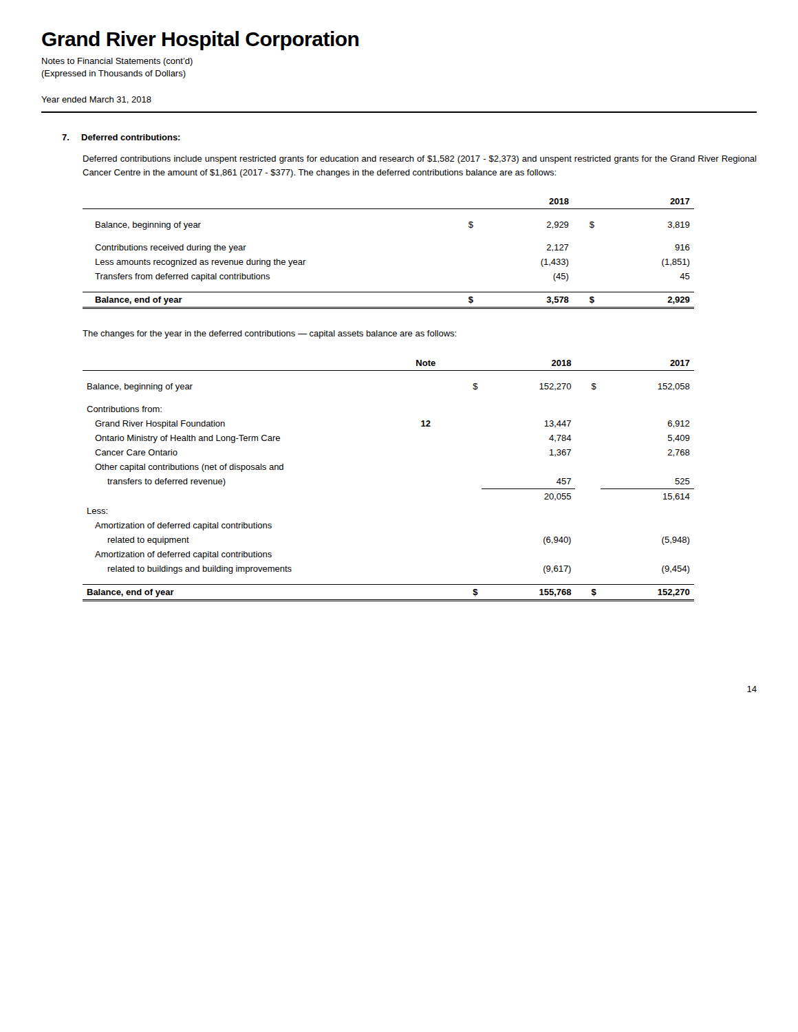Grand River Hospital Corporation
Notes to Financial Statements (cont’d)
(Expressed in Thousands of Dollars)
Year ended March 31, 2018
7. Deferred contributions:
Deferred contributions include unspent restricted grants for education and research of $1,582 (2017 - $2,373) and unspent restricted grants for the Grand River Regional Cancer Centre in the amount of $1,861 (2017 - $377). The changes in the deferred contributions balance are as follows:
| | | 2018 | | 2017 |
| --- | --- | --- | --- | --- |
| Balance, beginning of year | $ | 2,929 | $ | 3,819 |
| Contributions received during the year | | 2,127 | | 916 |
| Less amounts recognized as revenue during the year | | (1,433) | | (1,851) |
| Transfers from deferred capital contributions | | (45) | | 45 |
| Balance, end of year | $ | 3,578 | $ | 2,929 |
The changes for the year in the deferred contributions — capital assets balance are as follows:
| | Note | | 2018 | | 2017 |
| --- | --- | --- | --- | --- | --- |
| Balance, beginning of year | | $ | 152,270 | $ | 152,058 |
| Contributions from: | | | | | |
| Grand River Hospital Foundation | 12 | | 13,447 | | 6,912 |
| Ontario Ministry of Health and Long-Term Care | | | 4,784 | | 5,409 |
| Cancer Care Ontario | | | 1,367 | | 2,768 |
| Other capital contributions (net of disposals and | | | | | |
| transfers to deferred revenue) | | | 457 | | 525 |
| | | | 20,055 | | 15,614 |
| Less: | | | | | |
| Amortization of deferred capital contributions | | | | | |
| related to equipment | | | (6,940) | | (5,948) |
| Amortization of deferred capital contributions | | | | | |
| related to buildings and building improvements | | | (9,617) | | (9,454) |
| Balance, end of year | | $ | 155,768 | $ | 152,270 |
14